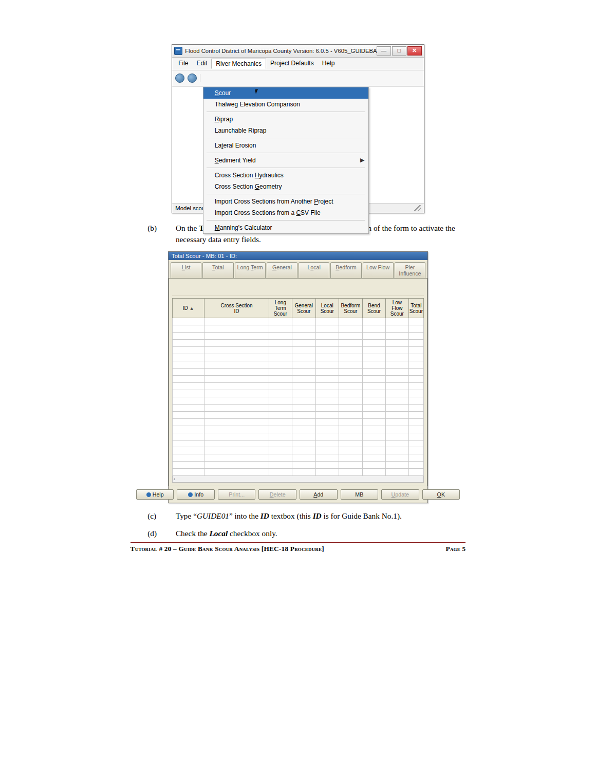Flood Control District of Maricopa County Version: 6.0.5 - V605_GUIDEBANK_NCHRP
—
□
✕
File Edit River Mechanics Project Defaults Help
Scour
Thalweg Elevation Comparison
Riprap
Launchable Riprap
Lateral Erosion
Sediment Yield ▶
Cross Section Hydraulics
Cross Section Geometry
Import Cross Sections from Another Project
Import Cross Sections from a CSV File
Manning's Calculator
Model scour
(b)
On the Total Scour form, click the Add button at the bottom of the form to activate the necessary data entry fields.
Total Scour - MB: 01 - ID:
List
Total
Long Term
General
Local
Bedform
Low Flow
Pier Influence
| ID ▲ | Cross Section ID | Long Term Scour | General Scour | Local Scour | Bedform Scour | Bend Scour | Low Flow Scour | Total Scour |
| --- | --- | --- | --- | --- | --- | --- | --- | --- |
‹
Help
Info
Print...
Delete
Add
MB
Update
OK
(c)
Type “GUIDE01” into the ID textbox (this ID is for Guide Bank No.1).
(d)
Check the Local checkbox only.
Tutorial # 20 – Guide Bank Scour Analysis [HEC-18 Procedure]
Page 5